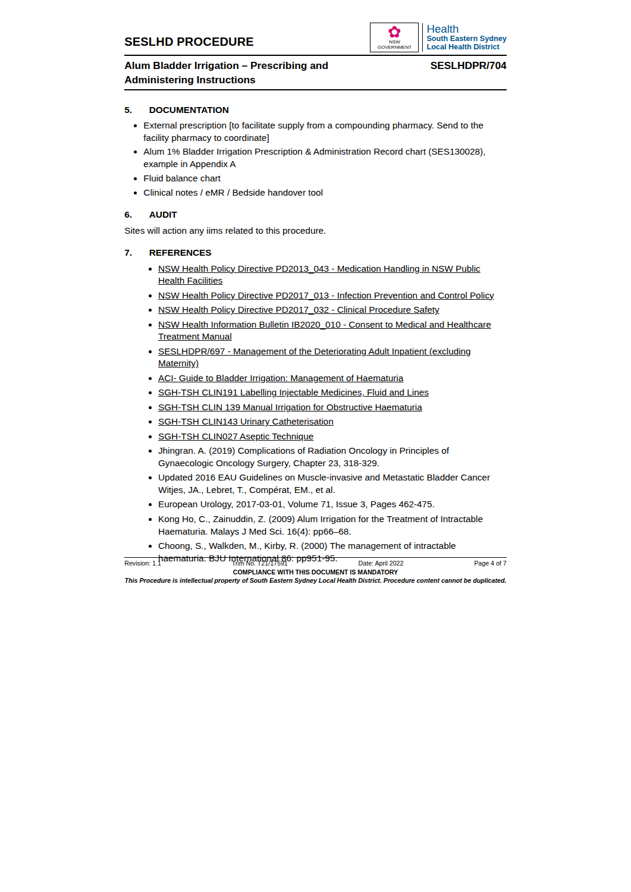SESLHD PROCEDURE
✿
NSW
GOVERNMENT
Health
South Eastern Sydney
Local Health District
Alum Bladder Irrigation – Prescribing and Administering Instructions
SESLHDPR/704
5. DOCUMENTATION
External prescription [to facilitate supply from a compounding pharmacy. Send to the facility pharmacy to coordinate]
Alum 1% Bladder Irrigation Prescription & Administration Record chart (SES130028), example in Appendix A
Fluid balance chart
Clinical notes / eMR / Bedside handover tool
6. AUDIT
Sites will action any iims related to this procedure.
7. REFERENCES
NSW Health Policy Directive PD2013_043 - Medication Handling in NSW Public Health Facilities
NSW Health Policy Directive PD2017_013 - Infection Prevention and Control Policy
NSW Health Policy Directive PD2017_032 - Clinical Procedure Safety
NSW Health Information Bulletin IB2020_010 - Consent to Medical and Healthcare Treatment Manual
SESLHDPR/697 - Management of the Deteriorating Adult Inpatient (excluding Maternity)
ACI- Guide to Bladder Irrigation: Management of Haematuria
SGH-TSH CLIN191 Labelling Injectable Medicines, Fluid and Lines
SGH-TSH CLIN 139 Manual Irrigation for Obstructive Haematuria
SGH-TSH CLIN143 Urinary Catheterisation
SGH-TSH CLIN027 Aseptic Technique
Jhingran. A. (2019) Complications of Radiation Oncology in Principles of Gynaecologic Oncology Surgery, Chapter 23, 318-329.
Updated 2016 EAU Guidelines on Muscle-invasive and Metastatic Bladder Cancer Witjes, JA., Lebret, T., Compérat, EM., et al.
European Urology, 2017-03-01, Volume 71, Issue 3, Pages 462-475.
Kong Ho, C., Zainuddin, Z. (2009) Alum Irrigation for the Treatment of Intractable Haematuria. Malays J Med Sci. 16(4): pp66–68.
Choong, S., Walkden, M., Kirby, R. (2000) The management of intractable haematuria. BJU International 86: pp951-95.
Revision: 1.1
Trim No. T21/17591
Date: April 2022
Page 4 of 7
COMPLIANCE WITH THIS DOCUMENT IS MANDATORY
This Procedure is intellectual property of South Eastern Sydney Local Health District. Procedure content cannot be duplicated.